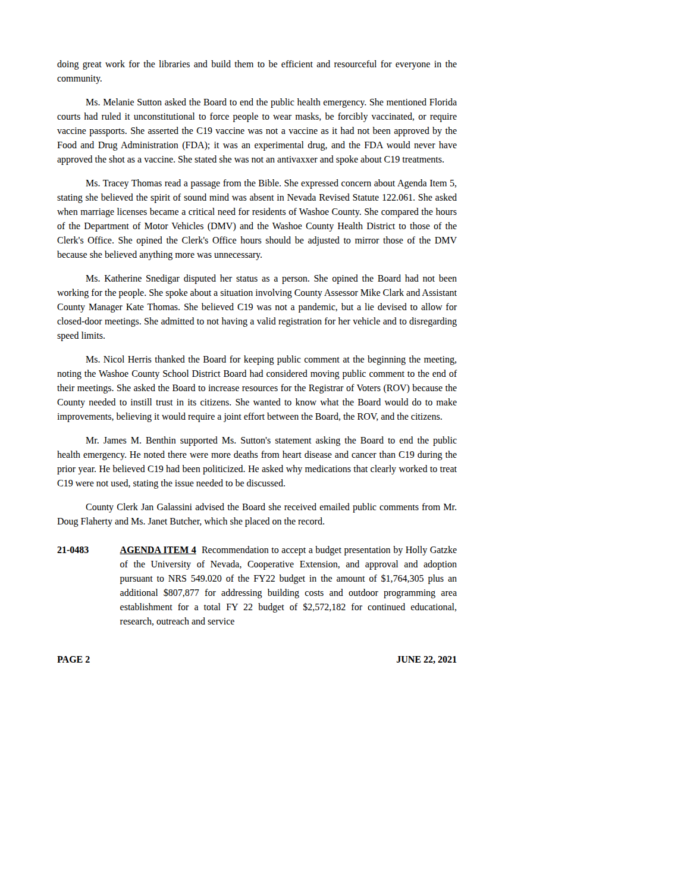doing great work for the libraries and build them to be efficient and resourceful for everyone in the community.
Ms. Melanie Sutton asked the Board to end the public health emergency. She mentioned Florida courts had ruled it unconstitutional to force people to wear masks, be forcibly vaccinated, or require vaccine passports. She asserted the C19 vaccine was not a vaccine as it had not been approved by the Food and Drug Administration (FDA); it was an experimental drug, and the FDA would never have approved the shot as a vaccine. She stated she was not an antivaxxer and spoke about C19 treatments.
Ms. Tracey Thomas read a passage from the Bible. She expressed concern about Agenda Item 5, stating she believed the spirit of sound mind was absent in Nevada Revised Statute 122.061. She asked when marriage licenses became a critical need for residents of Washoe County. She compared the hours of the Department of Motor Vehicles (DMV) and the Washoe County Health District to those of the Clerk's Office. She opined the Clerk's Office hours should be adjusted to mirror those of the DMV because she believed anything more was unnecessary.
Ms. Katherine Snedigar disputed her status as a person. She opined the Board had not been working for the people. She spoke about a situation involving County Assessor Mike Clark and Assistant County Manager Kate Thomas. She believed C19 was not a pandemic, but a lie devised to allow for closed-door meetings. She admitted to not having a valid registration for her vehicle and to disregarding speed limits.
Ms. Nicol Herris thanked the Board for keeping public comment at the beginning the meeting, noting the Washoe County School District Board had considered moving public comment to the end of their meetings. She asked the Board to increase resources for the Registrar of Voters (ROV) because the County needed to instill trust in its citizens. She wanted to know what the Board would do to make improvements, believing it would require a joint effort between the Board, the ROV, and the citizens.
Mr. James M. Benthin supported Ms. Sutton's statement asking the Board to end the public health emergency. He noted there were more deaths from heart disease and cancer than C19 during the prior year. He believed C19 had been politicized. He asked why medications that clearly worked to treat C19 were not used, stating the issue needed to be discussed.
County Clerk Jan Galassini advised the Board she received emailed public comments from Mr. Doug Flaherty and Ms. Janet Butcher, which she placed on the record.
21-0483
AGENDA ITEM 4 Recommendation to accept a budget presentation by Holly Gatzke of the University of Nevada, Cooperative Extension, and approval and adoption pursuant to NRS 549.020 of the FY22 budget in the amount of $1,764,305 plus an additional $807,877 for addressing building costs and outdoor programming area establishment for a total FY 22 budget of $2,572,182 for continued educational, research, outreach and service
PAGE 2 JUNE 22, 2021